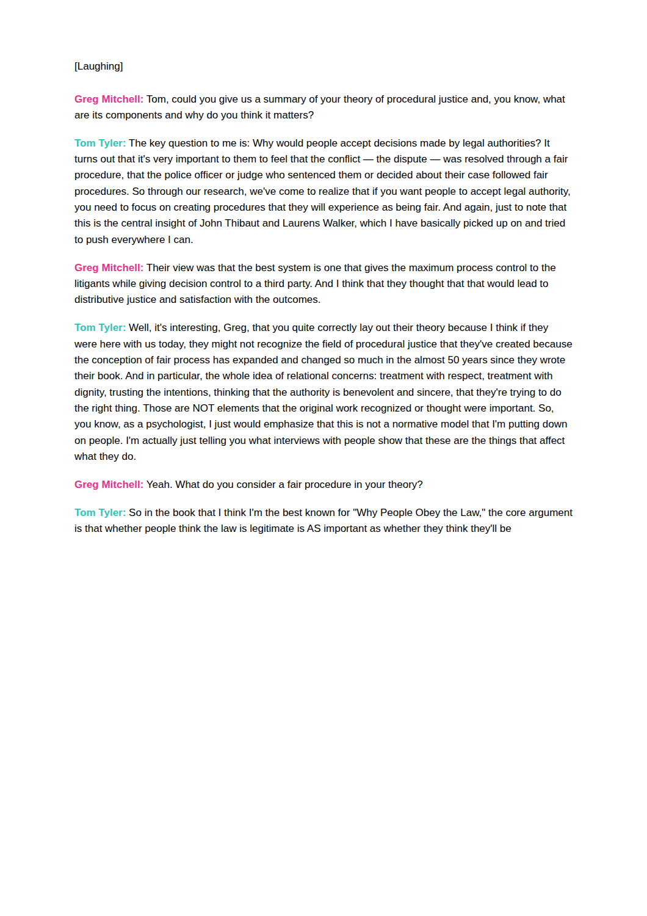[Laughing]
Greg Mitchell: Tom, could you give us a summary of your theory of procedural justice and, you know, what are its components and why do you think it matters?
Tom Tyler: The key question to me is: Why would people accept decisions made by legal authorities? It turns out that it's very important to them to feel that the conflict — the dispute — was resolved through a fair procedure, that the police officer or judge who sentenced them or decided about their case followed fair procedures. So through our research, we've come to realize that if you want people to accept legal authority, you need to focus on creating procedures that they will experience as being fair. And again, just to note that this is the central insight of John Thibaut and Laurens Walker, which I have basically picked up on and tried to push everywhere I can.
Greg Mitchell: Their view was that the best system is one that gives the maximum process control to the litigants while giving decision control to a third party. And I think that they thought that that would lead to distributive justice and satisfaction with the outcomes.
Tom Tyler: Well, it's interesting, Greg, that you quite correctly lay out their theory because I think if they were here with us today, they might not recognize the field of procedural justice that they've created because the conception of fair process has expanded and changed so much in the almost 50 years since they wrote their book. And in particular, the whole idea of relational concerns: treatment with respect, treatment with dignity, trusting the intentions, thinking that the authority is benevolent and sincere, that they're trying to do the right thing. Those are not elements that the original work recognized or thought were important. So, you know, as a psychologist, I just would emphasize that this is not a normative model that I'm putting down on people. I'm actually just telling you what interviews with people show that these are the things that affect what they do.
Greg Mitchell: Yeah. What do you consider a fair procedure in your theory?
Tom Tyler: So in the book that I think I'm the best known for "Why People Obey the Law," the core argument is that whether people think the law is legitimate is as important as whether they think they'll be